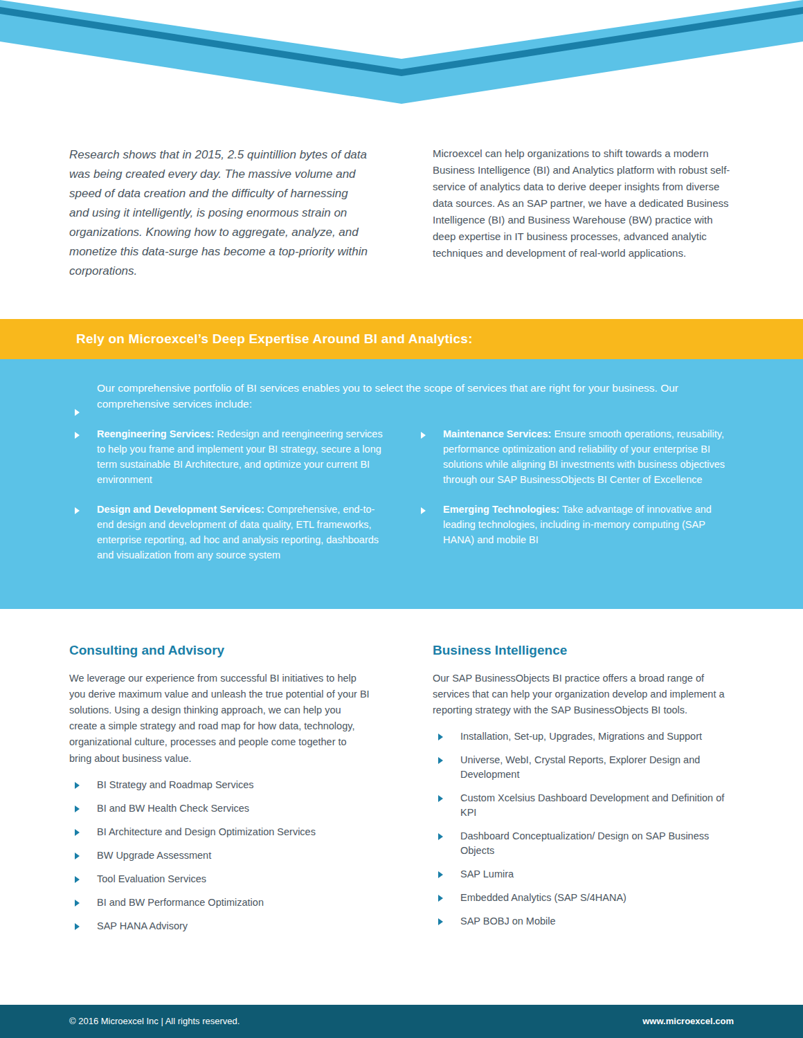Research shows that in 2015, 2.5 quintillion bytes of data was being created every day. The massive volume and speed of data creation and the difficulty of harnessing and using it intelligently, is posing enormous strain on organizations. Knowing how to aggregate, analyze, and monetize this data-surge has become a top-priority within corporations.
Microexcel can help organizations to shift towards a modern Business Intelligence (BI) and Analytics platform with robust self-service of analytics data to derive deeper insights from diverse data sources. As an SAP partner, we have a dedicated Business Intelligence (BI) and Business Warehouse (BW) practice with deep expertise in IT business processes, advanced analytic techniques and development of real-world applications.
Rely on Microexcel’s Deep Expertise Around BI and Analytics:
Our comprehensive portfolio of BI services enables you to select the scope of services that are right for your business. Our comprehensive services include:
Reengineering Services: Redesign and reengineering services to help you frame and implement your BI strategy, secure a long term sustainable BI Architecture, and optimize your current BI environment
Design and Development Services: Comprehensive, end-to-end design and development of data quality, ETL frameworks, enterprise reporting, ad hoc and analysis reporting, dashboards and visualization from any source system
Maintenance Services: Ensure smooth operations, reusability, performance optimization and reliability of your enterprise BI solutions while aligning BI investments with business objectives through our SAP BusinessObjects BI Center of Excellence
Emerging Technologies: Take advantage of innovative and leading technologies, including in-memory computing (SAP HANA) and mobile BI
Consulting and Advisory
We leverage our experience from successful BI initiatives to help you derive maximum value and unleash the true potential of your BI solutions. Using a design thinking approach, we can help you create a simple strategy and road map for how data, technology, organizational culture, processes and people come together to bring about business value.
BI Strategy and Roadmap Services
BI and BW Health Check Services
BI Architecture and Design Optimization Services
BW Upgrade Assessment
Tool Evaluation Services
BI and BW Performance Optimization
SAP HANA Advisory
Business Intelligence
Our SAP BusinessObjects BI practice offers a broad range of services that can help your organization develop and implement a reporting strategy with the SAP BusinessObjects BI tools.
Installation, Set-up, Upgrades, Migrations and Support
Universe, WebI, Crystal Reports, Explorer Design and Development
Custom Xcelsius Dashboard Development and Definition of KPI
Dashboard Conceptualization/ Design on SAP Business Objects
SAP Lumira
Embedded Analytics (SAP S/4HANA)
SAP BOBJ on Mobile
© 2016 Microexcel Inc | All rights reserved. www.microexcel.com